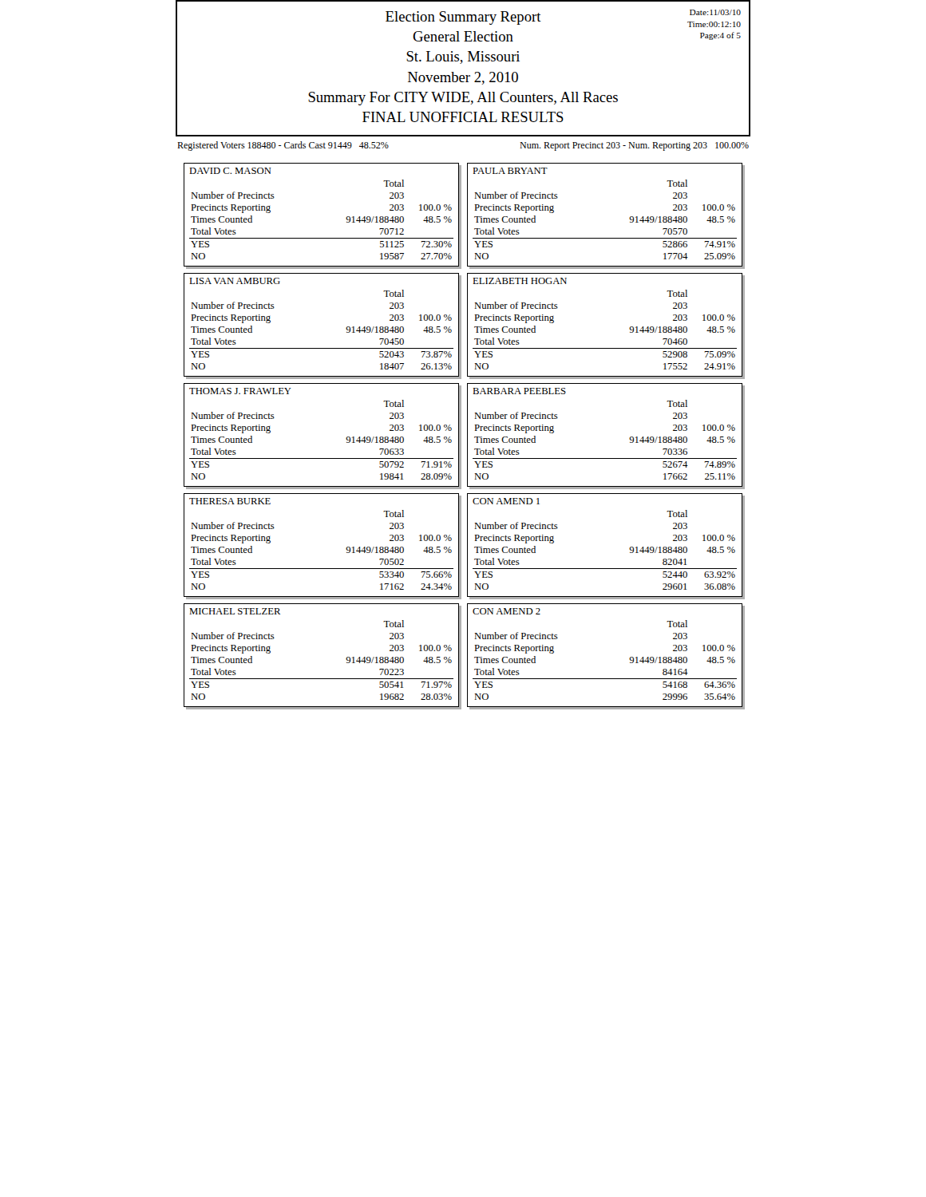Date:11/03/10
Time:00:12:10
Page:4 of 5
Election Summary Report
General Election
St. Louis, Missouri
November 2, 2010
Summary For CITY WIDE, All Counters, All Races
FINAL UNOFFICIAL RESULTS
Registered Voters 188480 - Cards Cast 91449 48.52%
Num. Report Precinct 203 - Num. Reporting 203 100.00%
| DAVID C. MASON / / Total / / / Number of Precincts / 203 / / / Precincts Reporting / 203 / 100.0 % / / Times Counted / 91449/188480 / 48.5 % / / Total Votes / 70712 / / / YES / 51125 / 72.30% / / NO / 19587 / 27.70% / | PAULA BRYANT / / Total / / / Number of Precincts / 203 / / / Precincts Reporting / 203 / 100.0 % / / Times Counted / 91449/188480 / 48.5 % / / Total Votes / 70570 / / / YES / 52866 / 74.91% / / NO / 17704 / 25.09% / |
| LISA VAN AMBURG / / Total / / / Number of Precincts / 203 / / / Precincts Reporting / 203 / 100.0 % / / Times Counted / 91449/188480 / 48.5 % / / Total Votes / 70450 / / / YES / 52043 / 73.87% / / NO / 18407 / 26.13% / | ELIZABETH HOGAN / / Total / / / Number of Precincts / 203 / / / Precincts Reporting / 203 / 100.0 % / / Times Counted / 91449/188480 / 48.5 % / / Total Votes / 70460 / / / YES / 52908 / 75.09% / / NO / 17552 / 24.91% / |
| THOMAS J. FRAWLEY / / Total / / / Number of Precincts / 203 / / / Precincts Reporting / 203 / 100.0 % / / Times Counted / 91449/188480 / 48.5 % / / Total Votes / 70633 / / / YES / 50792 / 71.91% / / NO / 19841 / 28.09% / | BARBARA PEEBLES / / Total / / / Number of Precincts / 203 / / / Precincts Reporting / 203 / 100.0 % / / Times Counted / 91449/188480 / 48.5 % / / Total Votes / 70336 / / / YES / 52674 / 74.89% / / NO / 17662 / 25.11% / |
| THERESA BURKE / / Total / / / Number of Precincts / 203 / / / Precincts Reporting / 203 / 100.0 % / / Times Counted / 91449/188480 / 48.5 % / / Total Votes / 70502 / / / YES / 53340 / 75.66% / / NO / 17162 / 24.34% / | CON AMEND 1 / / Total / / / Number of Precincts / 203 / / / Precincts Reporting / 203 / 100.0 % / / Times Counted / 91449/188480 / 48.5 % / / Total Votes / 82041 / / / YES / 52440 / 63.92% / / NO / 29601 / 36.08% / |
| MICHAEL STELZER / / Total / / / Number of Precincts / 203 / / / Precincts Reporting / 203 / 100.0 % / / Times Counted / 91449/188480 / 48.5 % / / Total Votes / 70223 / / / YES / 50541 / 71.97% / / NO / 19682 / 28.03% / | CON AMEND 2 / / Total / / / Number of Precincts / 203 / / / Precincts Reporting / 203 / 100.0 % / / Times Counted / 91449/188480 / 48.5 % / / Total Votes / 84164 / / / YES / 54168 / 64.36% / / NO / 29996 / 35.64% / |